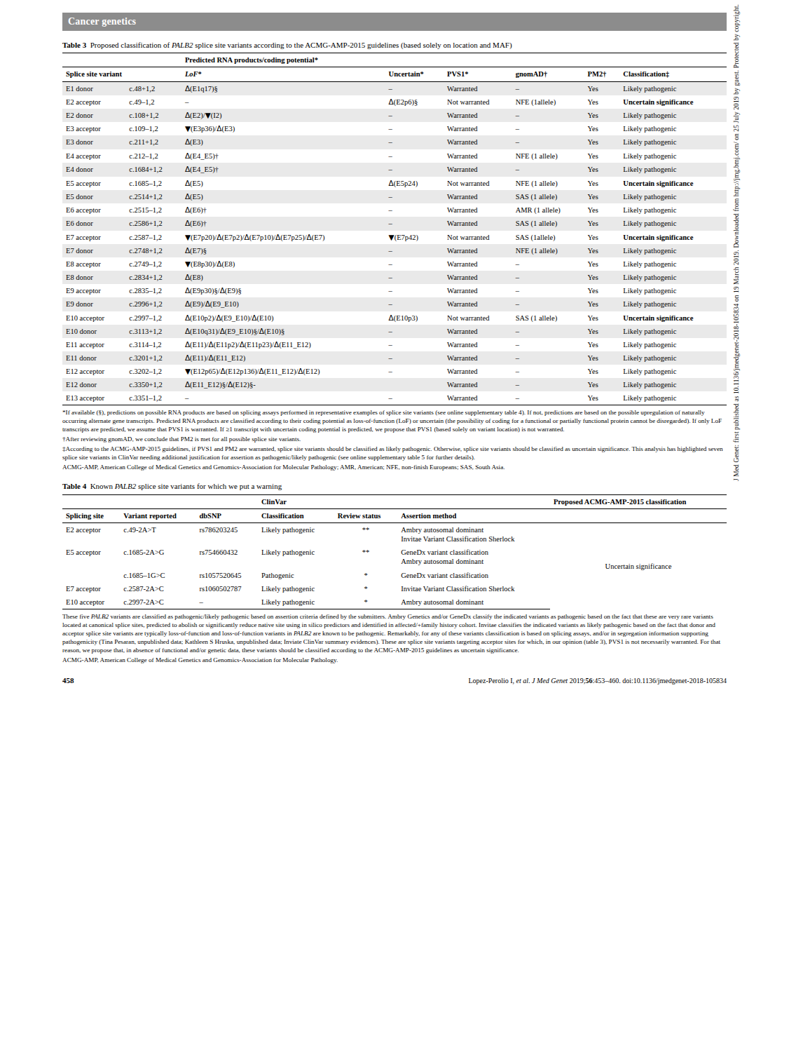J Med Genet: first published as 10.1136/jmedgenet-2018-105834 on 19 March 2019. Downloaded from http://jmg.bmj.com/ on 25 July 2019 by guest. Protected by copyright.
Cancer genetics
Table 3 Proposed classification of PALB2 splice site variants according to the ACMG-AMP-2015 guidelines (based solely on location and MAF)
| | Predicted RNA products/coding potential* | | | | |
| --- | --- | --- | --- | --- | --- |
| Splice site variant | LoF * | Uncertain* | PVS1* | gnomAD † | PM2 † | Classification ‡ |
| E1 donor | c.48+1,2 | Δ (E1q17)§ | – | Warranted | – | Yes | Likely pathogenic |
| E2 acceptor | c.49–1,2 | – | Δ (E2p6)§ | Not warranted | NFE (1allele) | Yes | Uncertain significance |
| E2 donor | c.108+1,2 | Δ (E2)/ ▼ (I2) | – | Warranted | – | Yes | Likely pathogenic |
| E3 acceptor | c.109–1,2 | ▼ (E3p36)/ Δ (E3) | – | Warranted | – | Yes | Likely pathogenic |
| E3 donor | c.211+1,2 | Δ (E3) | – | Warranted | – | Yes | Likely pathogenic |
| E4 acceptor | c.212–1,2 | Δ (E4_E5) † | – | Warranted | NFE (1 allele) | Yes | Likely pathogenic |
| E4 donor | c.1684+1,2 | Δ (E4_E5) † | – | Warranted | – | Yes | Likely pathogenic |
| E5 acceptor | c.1685–1,2 | Δ (E5) | Δ (E5p24) | Not warranted | NFE (1 allele) | Yes | Uncertain significance |
| E5 donor | c.2514+1,2 | Δ (E5) | – | Warranted | SAS (1 allele) | Yes | Likely pathogenic |
| E6 acceptor | c.2515–1,2 | Δ (E6) † | – | Warranted | AMR (1 allele) | Yes | Likely pathogenic |
| E6 donor | c.2586+1,2 | Δ (E6) † | – | Warranted | SAS (1 allele) | Yes | Likely pathogenic |
| E7 acceptor | c.2587–1,2 | ▼ (E7p20)/ Δ (E7p2)/ Δ (E7p10)/ Δ (E7p25)/ Δ (E7) | ▼ (E7p42) | Not warranted | SAS (1allele) | Yes | Uncertain significance |
| E7 donor | c.2748+1,2 | Δ (E7)§ | – | Warranted | NFE (1 allele) | Yes | Likely pathogenic |
| E8 acceptor | c.2749–1,2 | ▼ (E8p30)/ Δ (E8) | – | Warranted | – | Yes | Likely pathogenic |
| E8 donor | c.2834+1,2 | Δ (E8) | – | Warranted | – | Yes | Likely pathogenic |
| E9 acceptor | c.2835–1,2 | Δ (E9p30)§/ Δ (E9)§ | – | Warranted | – | Yes | Likely pathogenic |
| E9 donor | c.2996+1,2 | Δ (E9)/ Δ (E9_E10) | – | Warranted | – | Yes | Likely pathogenic |
| E10 acceptor | c.2997–1,2 | Δ (E10p2)/ Δ (E9_E10)/ Δ (E10) | Δ (E10p3) | Not warranted | SAS (1 allele) | Yes | Uncertain significance |
| E10 donor | c.3113+1,2 | Δ (E10q31)/ Δ (E9_E10)§/ Δ (E10)§ | – | Warranted | – | Yes | Likely pathogenic |
| E11 acceptor | c.3114–1,2 | Δ (E11)/ Δ (E11p2)/ Δ (E11p23)/ Δ (E11_E12) | – | Warranted | – | Yes | Likely pathogenic |
| E11 donor | c.3201+1,2 | Δ (E11)/ Δ (E11_E12) | – | Warranted | – | Yes | Likely pathogenic |
| E12 acceptor | c.3202–1,2 | ▼ (E12p65)/ Δ (E12p136)/ Δ (E11_E12)/ Δ (E12) | – | Warranted | – | Yes | Likely pathogenic |
| E12 donor | c.3350+1,2 | Δ (E11_E12)§/ Δ (E12)§- | | Warranted | – | Yes | Likely pathogenic |
| E13 acceptor | c.3351–1,2 | – | – | Warranted | – | Yes | Likely pathogenic |
*If available (§), predictions on possible RNA products are based on splicing assays performed in representative examples of splice site variants (see online supplementary table 4). If not, predictions are based on the possible upregulation of naturally occurring alternate gene transcripts. Predicted RNA products are classified according to their coding potential as loss-of-function (LoF) or uncertain (the possibility of coding for a functional or partially functional protein cannot be disregarded). If only LoF transcripts are predicted, we assume that PVS1 is warranted. If ≥1 transcript with uncertain coding potential is predicted, we propose that PVS1 (based solely on variant location) is not warranted.
†After reviewing gnomAD, we conclude that PM2 is met for all possible splice site variants.
‡According to the ACMG-AMP-2015 guidelines, if PVS1 and PM2 are warranted, splice site variants should be classified as likely pathogenic. Otherwise, splice site variants should be classified as uncertain significance. This analysis has highlighted seven splice site variants in ClinVar needing additional justification for assertion as pathogenic/likely pathogenic (see online supplementary table 5 for further details).
ACMG-AMP, American College of Medical Genetics and Genomics-Association for Molecular Pathology; AMR, American; NFE, non-finish Europeans; SAS, South Asia.
Table 4 Known PALB2 splice site variants for which we put a warning
| | | | ClinVar | Proposed ACMG-AMP-2015 classification |
| --- | --- | --- | --- | --- |
| Splicing site | Variant reported | dbSNP | Classification | Review status | Assertion method | |
| E2 acceptor | c.49-2A>T | rs786203245 | Likely pathogenic | ** | Ambry autosomal dominant Invitae Variant Classification Sherlock | Uncertain significance |
| E5 acceptor | c.1685-2A>G | rs754660432 | Likely pathogenic | ** | GeneDx variant classification Ambry autosomal dominant |
| | c.1685–1G>C | rs1057520645 | Pathogenic | * | GeneDx variant classification |
| E7 acceptor | c.2587-2A>C | rs1060502787 | Likely pathogenic | * | Invitae Variant Classification Sherlock |
| E10 acceptor | c.2997-2A>C | – | Likely pathogenic | * | Ambry autosomal dominant |
These five PALB2 variants are classified as pathogenic/likely pathogenic based on assertion criteria defined by the submitters. Ambry Genetics and/or GeneDx classify the indicated variants as pathogenic based on the fact that these are very rare variants located at canonical splice sites, predicted to abolish or significantly reduce native site using in silico predictors and identified in affected/+family history cohort. Invitae classifies the indicated variants as likely pathogenic based on the fact that donor and acceptor splice site variants are typically loss-of-function and loss-of-function variants in PALB2 are known to be pathogenic. Remarkably, for any of these variants classification is based on splicing assays, and/or in segregation information supporting pathogenicity (Tina Pesaran, unpublished data; Kathleen S Hruska, unpublished data; Inviate ClinVar summary evidences). These are splice site variants targeting acceptor sites for which, in our opinion (table 3), PVS1 is not necessarily warranted. For that reason, we propose that, in absence of functional and/or genetic data, these variants should be classified according to the ACMG-AMP-2015 guidelines as uncertain significance.
ACMG-AMP, American College of Medical Genetics and Genomics-Association for Molecular Pathology.
458
Lopez-Perolio I, et al. J Med Genet 2019;56:453–460. doi:10.1136/jmedgenet-2018-105834